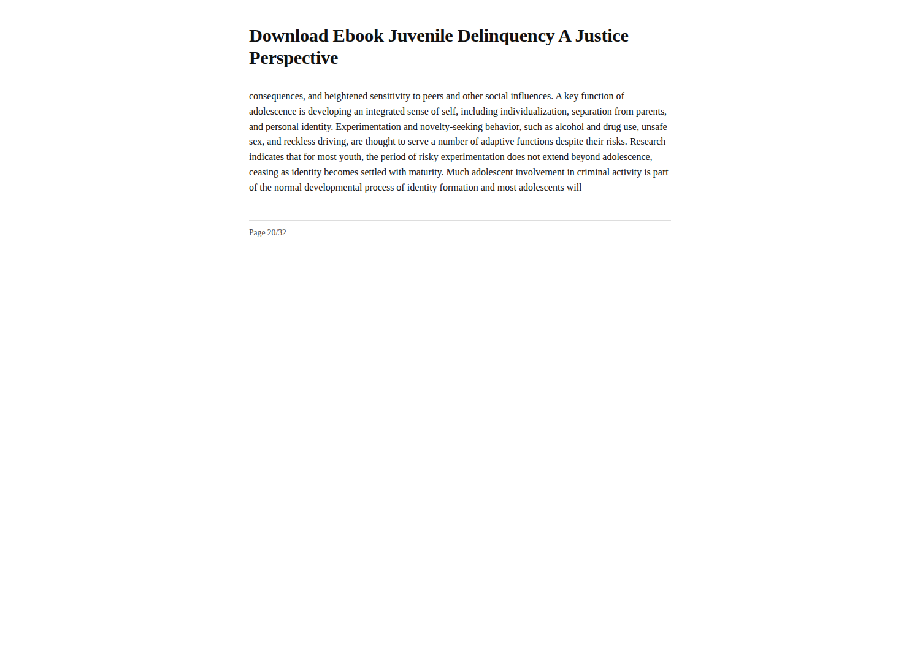Download Ebook Juvenile Delinquency A Justice Perspective
consequences, and heightened sensitivity to peers and other social influences. A key function of adolescence is developing an integrated sense of self, including individualization, separation from parents, and personal identity. Experimentation and novelty-seeking behavior, such as alcohol and drug use, unsafe sex, and reckless driving, are thought to serve a number of adaptive functions despite their risks. Research indicates that for most youth, the period of risky experimentation does not extend beyond adolescence, ceasing as identity becomes settled with maturity. Much adolescent involvement in criminal activity is part of the normal developmental process of identity formation and most adolescents will
Page 20/32